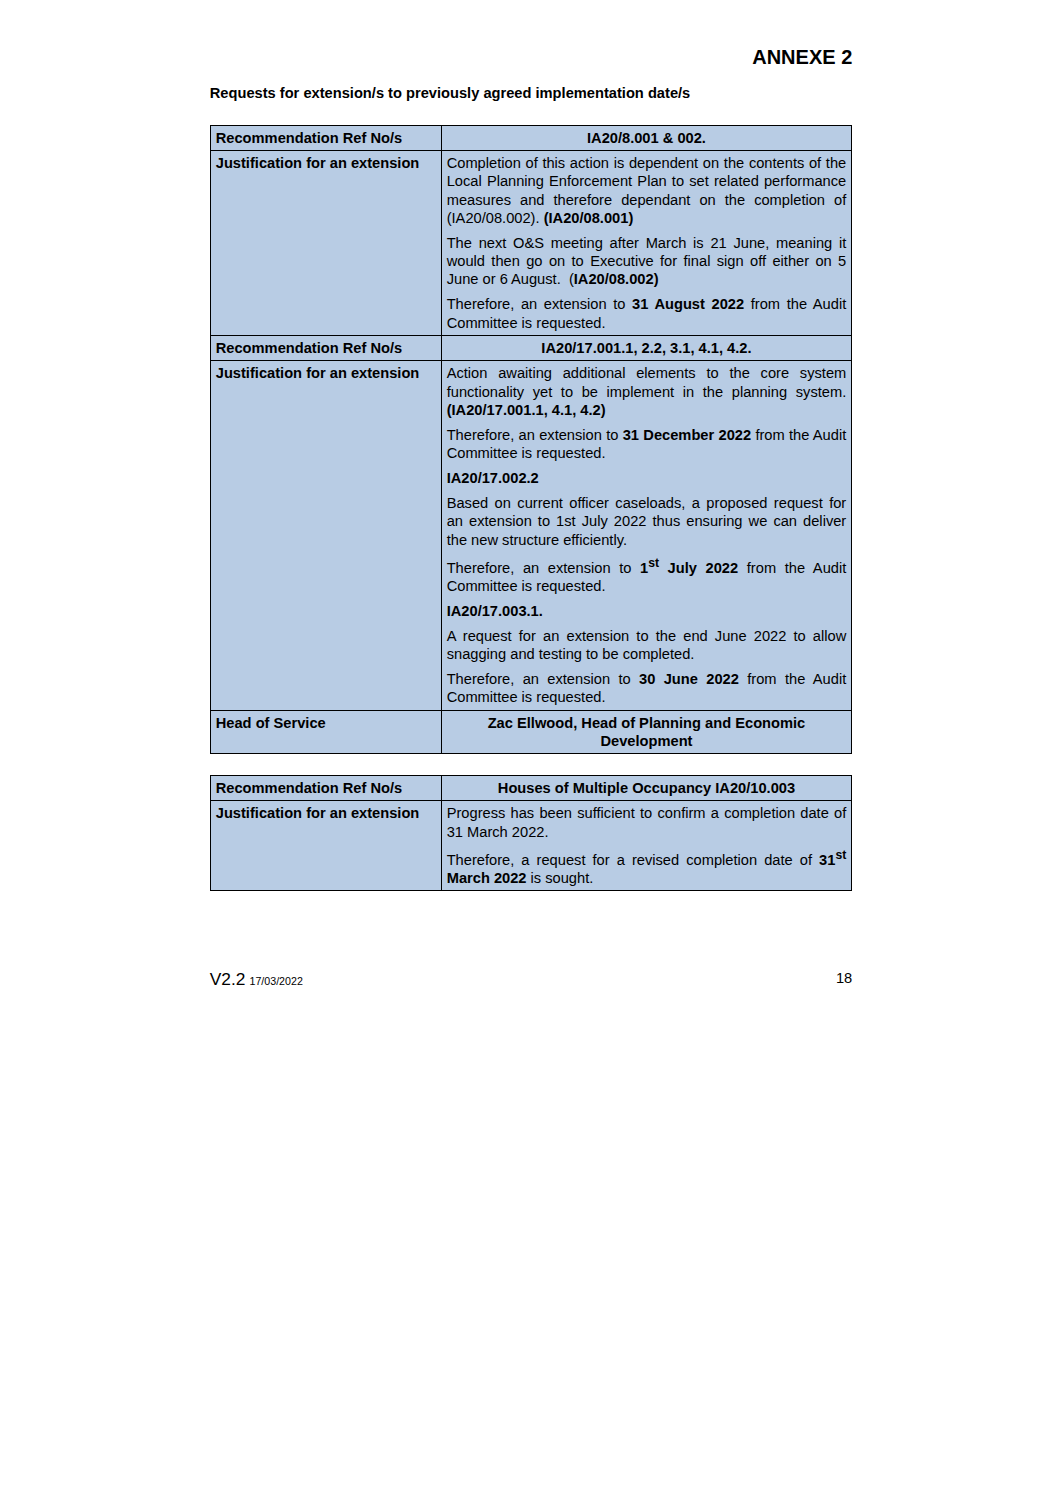ANNEXE 2
Requests for extension/s to previously agreed implementation date/s
| Recommendation Ref No/s | IA20/8.001 & 002. |
| Justification for an extension | Completion of this action is dependent on the contents of the Local Planning Enforcement Plan to set related performance measures and therefore dependant on the completion of (IA20/08.002). (IA20/08.001) The next O&S meeting after March is 21 June, meaning it would then go on to Executive for final sign off either on 5 June or 6 August. ( IA20/08.002) Therefore, an extension to 31 August 2022 from the Audit Committee is requested. |
| Recommendation Ref No/s | IA20/17.001.1, 2.2, 3.1, 4.1, 4.2. |
| Justification for an extension | Action awaiting additional elements to the core system functionality yet to be implement in the planning system. (IA20/17.001.1, 4.1, 4.2) Therefore, an extension to 31 December 2022 from the Audit Committee is requested. IA20/17.002.2 Based on current officer caseloads, a proposed request for an extension to 1st July 2022 thus ensuring we can deliver the new structure efficiently. Therefore, an extension to 1 st July 2022 from the Audit Committee is requested. IA20/17.003.1. A request for an extension to the end June 2022 to allow snagging and testing to be completed. Therefore, an extension to 30 June 2022 from the Audit Committee is requested. |
| Head of Service | Zac Ellwood, Head of Planning and Economic Development |
| Recommendation Ref No/s | Houses of Multiple Occupancy IA20/10.003 |
| Justification for an extension | Progress has been sufficient to confirm a completion date of 31 March 2022. Therefore, a request for a revised completion date of 31 st March 2022 is sought. |
V2.2 17/03/2022
18